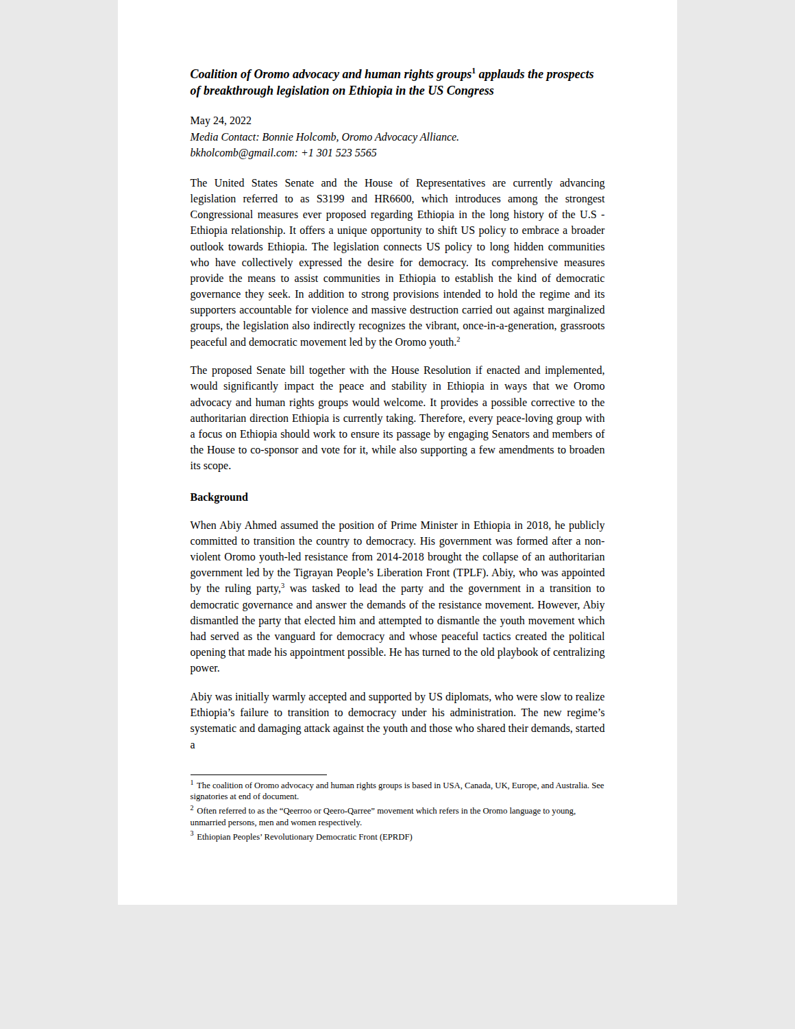Coalition of Oromo advocacy and human rights groups1 applauds the prospects of breakthrough legislation on Ethiopia in the US Congress
May 24, 2022
Media Contact: Bonnie Holcomb, Oromo Advocacy Alliance.
bkholcomb@gmail.com: +1 301 523 5565
The United States Senate and the House of Representatives are currently advancing legislation referred to as S3199 and HR6600, which introduces among the strongest Congressional measures ever proposed regarding Ethiopia in the long history of the U.S - Ethiopia relationship. It offers a unique opportunity to shift US policy to embrace a broader outlook towards Ethiopia. The legislation connects US policy to long hidden communities who have collectively expressed the desire for democracy. Its comprehensive measures provide the means to assist communities in Ethiopia to establish the kind of democratic governance they seek. In addition to strong provisions intended to hold the regime and its supporters accountable for violence and massive destruction carried out against marginalized groups, the legislation also indirectly recognizes the vibrant, once-in-a-generation, grassroots peaceful and democratic movement led by the Oromo youth.2
The proposed Senate bill together with the House Resolution if enacted and implemented, would significantly impact the peace and stability in Ethiopia in ways that we Oromo advocacy and human rights groups would welcome. It provides a possible corrective to the authoritarian direction Ethiopia is currently taking. Therefore, every peace-loving group with a focus on Ethiopia should work to ensure its passage by engaging Senators and members of the House to co-sponsor and vote for it, while also supporting a few amendments to broaden its scope.
Background
When Abiy Ahmed assumed the position of Prime Minister in Ethiopia in 2018, he publicly committed to transition the country to democracy. His government was formed after a non-violent Oromo youth-led resistance from 2014-2018 brought the collapse of an authoritarian government led by the Tigrayan People’s Liberation Front (TPLF). Abiy, who was appointed by the ruling party,3 was tasked to lead the party and the government in a transition to democratic governance and answer the demands of the resistance movement. However, Abiy dismantled the party that elected him and attempted to dismantle the youth movement which had served as the vanguard for democracy and whose peaceful tactics created the political opening that made his appointment possible. He has turned to the old playbook of centralizing power.
Abiy was initially warmly accepted and supported by US diplomats, who were slow to realize Ethiopia’s failure to transition to democracy under his administration. The new regime’s systematic and damaging attack against the youth and those who shared their demands, started a
1 The coalition of Oromo advocacy and human rights groups is based in USA, Canada, UK, Europe, and Australia. See signatories at end of document.
2 Often referred to as the “Qeerroo or Qeero-Qarree” movement which refers in the Oromo language to young, unmarried persons, men and women respectively.
3 Ethiopian Peoples’ Revolutionary Democratic Front (EPRDF)